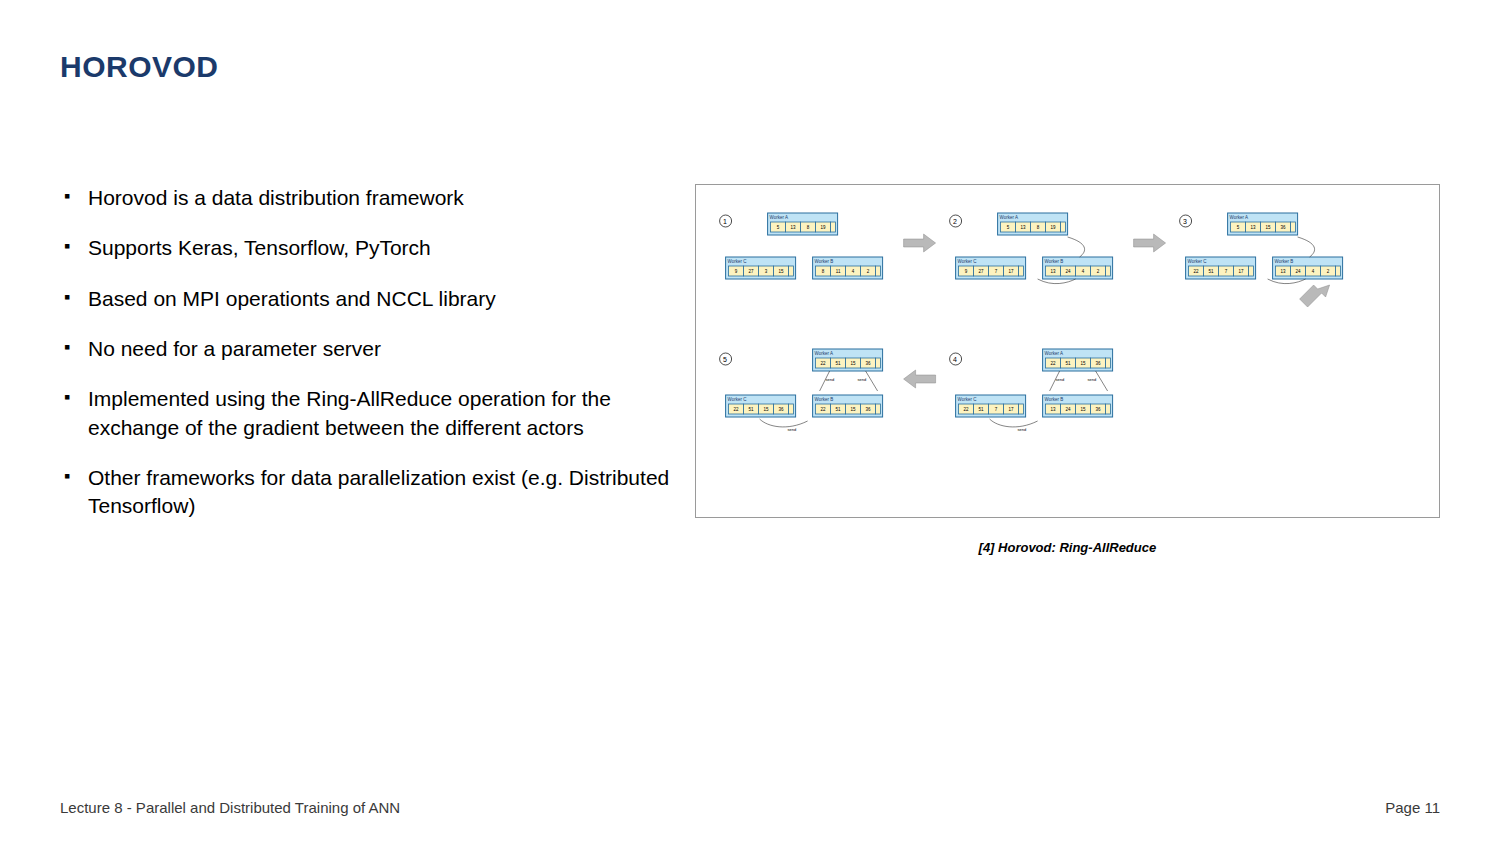HOROVOD
Horovod is a data distribution framework
Supports Keras, Tensorflow, PyTorch
Based on MPI operationts and NCCL library
No need for a parameter server
Implemented using the Ring-AllReduce operation for the exchange of the gradient between the different actors
Other frameworks for data parallelization exist (e.g. Distributed Tensorflow)
1 Worker A 5 13 8 19 Worker C 9 27 3 15 Worker B 8 11 4 2 2 Worker A 5 13 8 19 Worker C 9 27 7 17 Worker B 13 24 4 2 3 Worker A 5 13 15 36 Worker C 22 51 7 17 Worker B 13 24 4 2 5 Worker A 22 51 15 36 send send Worker C 22 51 15 36 Worker B 22 51 15 36 send 4 Worker A 22 51 15 36 send send Worker C 22 51 7 17 Worker B 13 24 15 36 send
[4] Horovod: Ring-AllReduce
Lecture 8 - Parallel and Distributed Training of ANN Page 11